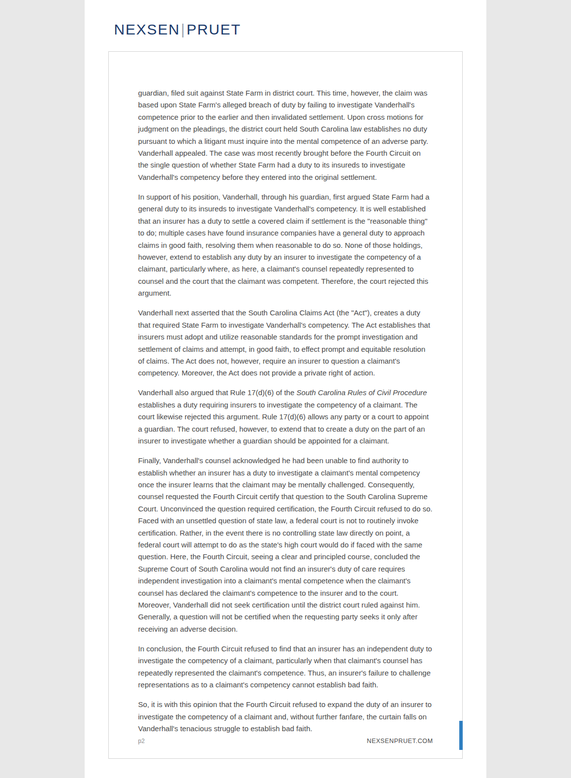NEXSEN|PRUET
guardian, filed suit against State Farm in district court. This time, however, the claim was based upon State Farm's alleged breach of duty by failing to investigate Vanderhall's competence prior to the earlier and then invalidated settlement. Upon cross motions for judgment on the pleadings, the district court held South Carolina law establishes no duty pursuant to which a litigant must inquire into the mental competence of an adverse party. Vanderhall appealed. The case was most recently brought before the Fourth Circuit on the single question of whether State Farm had a duty to its insureds to investigate Vanderhall's competency before they entered into the original settlement.
In support of his position, Vanderhall, through his guardian, first argued State Farm had a general duty to its insureds to investigate Vanderhall's competency. It is well established that an insurer has a duty to settle a covered claim if settlement is the "reasonable thing" to do; multiple cases have found insurance companies have a general duty to approach claims in good faith, resolving them when reasonable to do so. None of those holdings, however, extend to establish any duty by an insurer to investigate the competency of a claimant, particularly where, as here, a claimant's counsel repeatedly represented to counsel and the court that the claimant was competent. Therefore, the court rejected this argument.
Vanderhall next asserted that the South Carolina Claims Act (the "Act"), creates a duty that required State Farm to investigate Vanderhall's competency. The Act establishes that insurers must adopt and utilize reasonable standards for the prompt investigation and settlement of claims and attempt, in good faith, to effect prompt and equitable resolution of claims. The Act does not, however, require an insurer to question a claimant's competency. Moreover, the Act does not provide a private right of action.
Vanderhall also argued that Rule 17(d)(6) of the South Carolina Rules of Civil Procedure establishes a duty requiring insurers to investigate the competency of a claimant. The court likewise rejected this argument. Rule 17(d)(6) allows any party or a court to appoint a guardian. The court refused, however, to extend that to create a duty on the part of an insurer to investigate whether a guardian should be appointed for a claimant.
Finally, Vanderhall's counsel acknowledged he had been unable to find authority to establish whether an insurer has a duty to investigate a claimant's mental competency once the insurer learns that the claimant may be mentally challenged. Consequently, counsel requested the Fourth Circuit certify that question to the South Carolina Supreme Court. Unconvinced the question required certification, the Fourth Circuit refused to do so. Faced with an unsettled question of state law, a federal court is not to routinely invoke certification. Rather, in the event there is no controlling state law directly on point, a federal court will attempt to do as the state's high court would do if faced with the same question. Here, the Fourth Circuit, seeing a clear and principled course, concluded the Supreme Court of South Carolina would not find an insurer's duty of care requires independent investigation into a claimant's mental competence when the claimant's counsel has declared the claimant's competence to the insurer and to the court. Moreover, Vanderhall did not seek certification until the district court ruled against him. Generally, a question will not be certified when the requesting party seeks it only after receiving an adverse decision.
In conclusion, the Fourth Circuit refused to find that an insurer has an independent duty to investigate the competency of a claimant, particularly when that claimant's counsel has repeatedly represented the claimant's competence. Thus, an insurer's failure to challenge representations as to a claimant's competency cannot establish bad faith.
So, it is with this opinion that the Fourth Circuit refused to expand the duty of an insurer to investigate the competency of a claimant and, without further fanfare, the curtain falls on Vanderhall's tenacious struggle to establish bad faith.
p2 NEXSENPRUET.COM